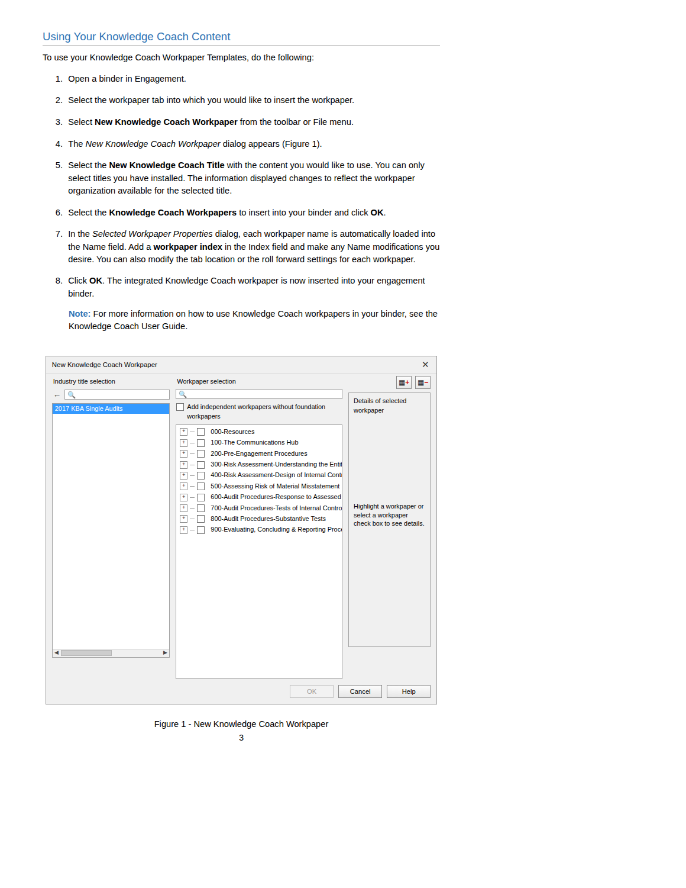Using Your Knowledge Coach Content
To use your Knowledge Coach Workpaper Templates, do the following:
Open a binder in Engagement.
Select the workpaper tab into which you would like to insert the workpaper.
Select New Knowledge Coach Workpaper from the toolbar or File menu.
The New Knowledge Coach Workpaper dialog appears (Figure 1).
Select the New Knowledge Coach Title with the content you would like to use. You can only select titles you have installed. The information displayed changes to reflect the workpaper organization available for the selected title.
Select the Knowledge Coach Workpapers to insert into your binder and click OK.
In the Selected Workpaper Properties dialog, each workpaper name is automatically loaded into the Name field. Add a workpaper index in the Index field and make any Name modifications you desire. You can also modify the tab location or the roll forward settings for each workpaper.
Click OK. The integrated Knowledge Coach workpaper is now inserted into your engagement binder.
Note: For more information on how to use Knowledge Coach workpapers in your binder, see the Knowledge Coach User Guide.
New Knowledge Coach Workpaper ✕
Industry title selection
←
🔍
2017 KBA Single Audits
◀ ▶
Workpaper selection
🔍
Add independent workpapers without foundation workpapers
+ 000-Resources
+ 100-The Communications Hub
+ 200-Pre-Engagement Procedures
+ 300-Risk Assessment-Understanding the Entity & Environment
+ 400-Risk Assessment-Design of Internal Controls
+ 500-Assessing Risk of Material Misstatement
+ 600-Audit Procedures-Response to Assessed Risks
+ 700-Audit Procedures-Tests of Internal Controls
+ 800-Audit Procedures-Substantive Tests
+ 900-Evaluating, Concluding & Reporting Procedures
▦+
▦−
Details of selected workpaper
Highlight a workpaper or select a workpaper check box to see details.
OK
Cancel
Help
Figure 1 - New Knowledge Coach Workpaper
3